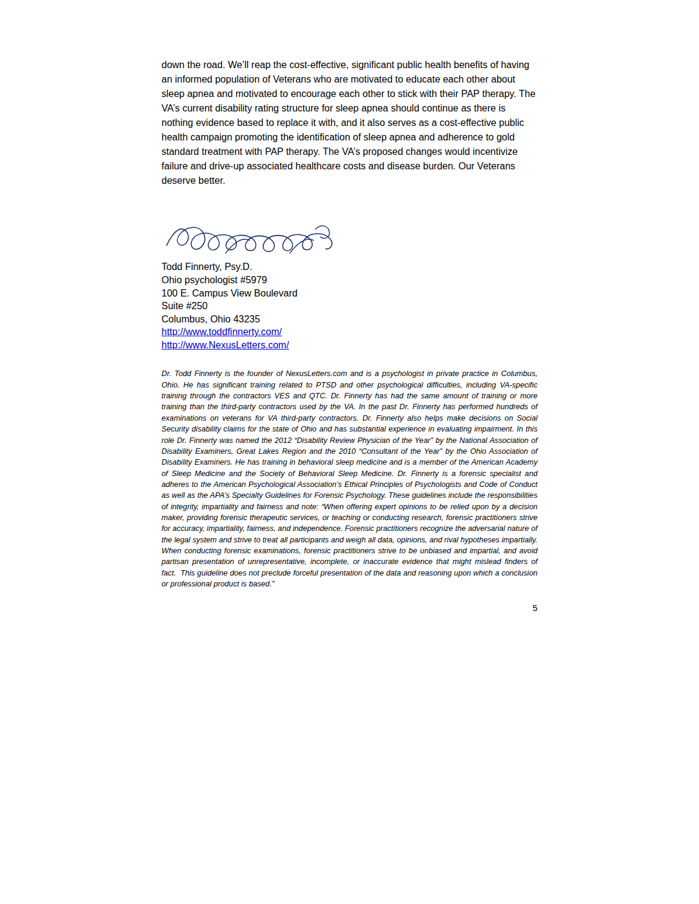down the road. We’ll reap the cost-effective, significant public health benefits of having an informed population of Veterans who are motivated to educate each other about sleep apnea and motivated to encourage each other to stick with their PAP therapy. The VA’s current disability rating structure for sleep apnea should continue as there is nothing evidence based to replace it with, and it also serves as a cost-effective public health campaign promoting the identification of sleep apnea and adherence to gold standard treatment with PAP therapy. The VA’s proposed changes would incentivize failure and drive-up associated healthcare costs and disease burden. Our Veterans deserve better.
Todd Finnerty, Psy.D. Ohio psychologist #5979 100 E. Campus View Boulevard Suite #250 Columbus, Ohio 43235 http://www.toddfinnerty.com/ http://www.NexusLetters.com/
Dr. Todd Finnerty is the founder of NexusLetters.com and is a psychologist in private practice in Columbus, Ohio. He has significant training related to PTSD and other psychological difficulties, including VA-specific training through the contractors VES and QTC. Dr. Finnerty has had the same amount of training or more training than the third-party contractors used by the VA. In the past Dr. Finnerty has performed hundreds of examinations on veterans for VA third-party contractors. Dr. Finnerty also helps make decisions on Social Security disability claims for the state of Ohio and has substantial experience in evaluating impairment. In this role Dr. Finnerty was named the 2012 “Disability Review Physician of the Year” by the National Association of Disability Examiners, Great Lakes Region and the 2010 “Consultant of the Year” by the Ohio Association of Disability Examiners. He has training in behavioral sleep medicine and is a member of the American Academy of Sleep Medicine and the Society of Behavioral Sleep Medicine. Dr. Finnerty is a forensic specialist and adheres to the American Psychological Association’s Ethical Principles of Psychologists and Code of Conduct as well as the APA’s Specialty Guidelines for Forensic Psychology. These guidelines include the responsibilities of integrity, impartiality and fairness and note: “When offering expert opinions to be relied upon by a decision maker, providing forensic therapeutic services, or teaching or conducting research, forensic practitioners strive for accuracy, impartiality, fairness, and independence. Forensic practitioners recognize the adversarial nature of the legal system and strive to treat all participants and weigh all data, opinions, and rival hypotheses impartially. When conducting forensic examinations, forensic practitioners strive to be unbiased and impartial, and avoid partisan presentation of unrepresentative, incomplete, or inaccurate evidence that might mislead finders of fact. This guideline does not preclude forceful presentation of the data and reasoning upon which a conclusion or professional product is based.”
5